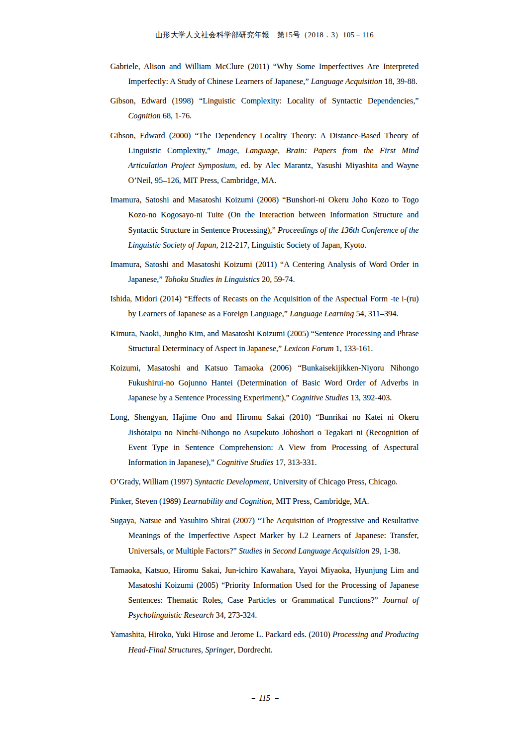山形大学人文社会科学部研究年報　第15号（2018．3）105－116
Gabriele, Alison and William McClure (2011) “Why Some Imperfectives Are Interpreted Imperfectly: A Study of Chinese Learners of Japanese,” Language Acquisition 18, 39-88.
Gibson, Edward (1998) “Linguistic Complexity: Locality of Syntactic Dependencies,” Cognition 68, 1-76.
Gibson, Edward (2000) “The Dependency Locality Theory: A Distance-Based Theory of Linguistic Complexity,” Image, Language, Brain: Papers from the First Mind Articulation Project Symposium, ed. by Alec Marantz, Yasushi Miyashita and Wayne O’Neil, 95–126, MIT Press, Cambridge, MA.
Imamura, Satoshi and Masatoshi Koizumi (2008) “Bunshori-ni Okeru Joho Kozo to Togo Kozo-no Kogosayo-ni Tuite (On the Interaction between Information Structure and Syntactic Structure in Sentence Processing),” Proceedings of the 136th Conference of the Linguistic Society of Japan, 212-217, Linguistic Society of Japan, Kyoto.
Imamura, Satoshi and Masatoshi Koizumi (2011) “A Centering Analysis of Word Order in Japanese,” Tohoku Studies in Linguistics 20, 59-74.
Ishida, Midori (2014) “Effects of Recasts on the Acquisition of the Aspectual Form -te i-(ru) by Learners of Japanese as a Foreign Language,” Language Learning 54, 311–394.
Kimura, Naoki, Jungho Kim, and Masatoshi Koizumi (2005) “Sentence Processing and Phrase Structural Determinacy of Aspect in Japanese,” Lexicon Forum 1, 133-161.
Koizumi, Masatoshi and Katsuo Tamaoka (2006) “Bunkaisekijikken-Niyoru Nihongo Fukushirui-no Gojunno Hantei (Determination of Basic Word Order of Adverbs in Japanese by a Sentence Processing Experiment),” Cognitive Studies 13, 392-403.
Long, Shengyan, Hajime Ono and Hiromu Sakai (2010) “Bunrikai no Katei ni Okeru Jishōtaipu no Ninchi-Nihongo no Asupekuto Jōhōshori o Tegakari ni (Recognition of Event Type in Sentence Comprehension: A View from Processing of Aspectural Information in Japanese),” Cognitive Studies 17, 313-331.
O’Grady, William (1997) Syntactic Development, University of Chicago Press, Chicago.
Pinker, Steven (1989) Learnability and Cognition, MIT Press, Cambridge, MA.
Sugaya, Natsue and Yasuhiro Shirai (2007) “The Acquisition of Progressive and Resultative Meanings of the Imperfective Aspect Marker by L2 Learners of Japanese: Transfer, Universals, or Multiple Factors?” Studies in Second Language Acquisition 29, 1-38.
Tamaoka, Katsuo, Hiromu Sakai, Jun-ichiro Kawahara, Yayoi Miyaoka, Hyunjung Lim and Masatoshi Koizumi (2005) “Priority Information Used for the Processing of Japanese Sentences: Thematic Roles, Case Particles or Grammatical Functions?” Journal of Psycholinguistic Research 34, 273-324.
Yamashita, Hiroko, Yuki Hirose and Jerome L. Packard eds. (2010) Processing and Producing Head-Final Structures, Springer, Dordrecht.
－ 115 －